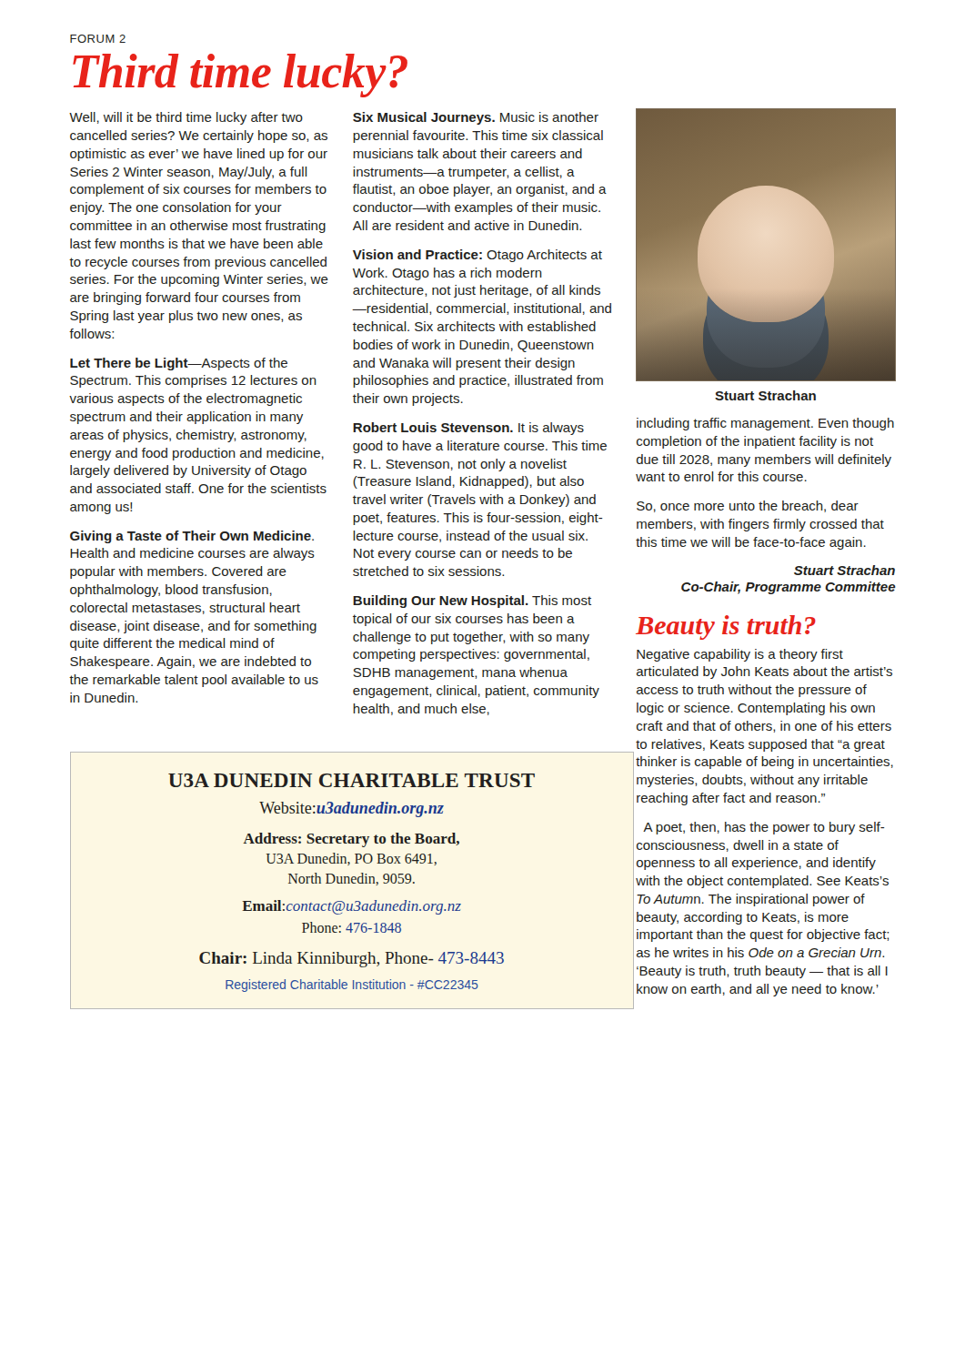FORUM 2
Third time lucky?
Well, will it be third time lucky after two cancelled series? We certainly hope so, as optimistic as ever’ we have lined up for our Series 2 Winter season, May/July, a full complement of six courses for members to enjoy. The one consolation for your committee in an otherwise most frustrating last few months is that we have been able to recycle courses from previous cancelled series. For the upcoming Winter series, we are bringing forward four courses from Spring last year plus two new ones, as follows:
Let There be Light—Aspects of the Spectrum. This comprises 12 lectures on various aspects of the electromagnetic spectrum and their application in many areas of physics, chemistry, astronomy, energy and food production and medicine, largely delivered by University of Otago and associated staff. One for the scientists among us!
Giving a Taste of Their Own Medicine. Health and medicine courses are always popular with members. Covered are ophthalmology, blood transfusion, colorectal metastases, structural heart disease, joint disease, and for something quite different the medical mind of Shakespeare. Again, we are indebted to the remarkable talent pool available to us in Dunedin.
Six Musical Journeys. Music is another perennial favourite. This time six classical musicians talk about their careers and instruments—a trumpeter, a cellist, a flautist, an oboe player, an organist, and a conductor—with examples of their music. All are resident and active in Dunedin.
Vision and Practice: Otago Architects at Work. Otago has a rich modern architecture, not just heritage, of all kinds—residential, commercial, institutional, and technical. Six architects with established bodies of work in Dunedin, Queenstown and Wanaka will present their design philosophies and practice, illustrated from their own projects.
Robert Louis Stevenson. It is always good to have a literature course. This time R. L. Stevenson, not only a novelist (Treasure Island, Kidnapped), but also travel writer (Travels with a Donkey) and poet, features. This is four-session, eight-lecture course, instead of the usual six. Not every course can or needs to be stretched to six sessions.
Building Our New Hospital. This most topical of our six courses has been a challenge to put together, with so many competing perspectives: governmental, SDHB management, mana whenua engagement, clinical, patient, community health, and much else,
Stuart Strachan
including traffic management. Even though completion of the inpatient facility is not due till 2028, many members will definitely want to enrol for this course.
So, once more unto the breach, dear members, with fingers firmly crossed that this time we will be face-to-face again.
Stuart Strachan
Co-Chair, Programme Committee
Beauty is truth?
Negative capability is a theory first articulated by John Keats about the artist’s access to truth without the pressure of logic or science. Contemplating his own craft and that of others, in one of his etters to relatives, Keats supposed that “a great thinker is capable of being in uncertainties, mysteries, doubts, without any irritable reaching after fact and reason.”
A poet, then, has the power to bury self-consciousness, dwell in a state of openness to all experience, and identify with the object contemplated. See Keats’s To Autumn. The inspirational power of beauty, according to Keats, is more important than the quest for objective fact; as he writes in his Ode on a Grecian Urn. ‘Beauty is truth, truth beauty — that is all I know on earth, and all ye need to know.’
U3A DUNEDIN CHARITABLE TRUST
Website:u3adunedin.org.nz
Address: Secretary to the Board, U3A Dunedin, PO Box 6491,
North Dunedin, 9059.
Email:contact@u3adunedin.org.nz
Phone: 476-1848
Chair: Linda Kinniburgh, Phone- 473-8443
Registered Charitable Institution - #CC22345